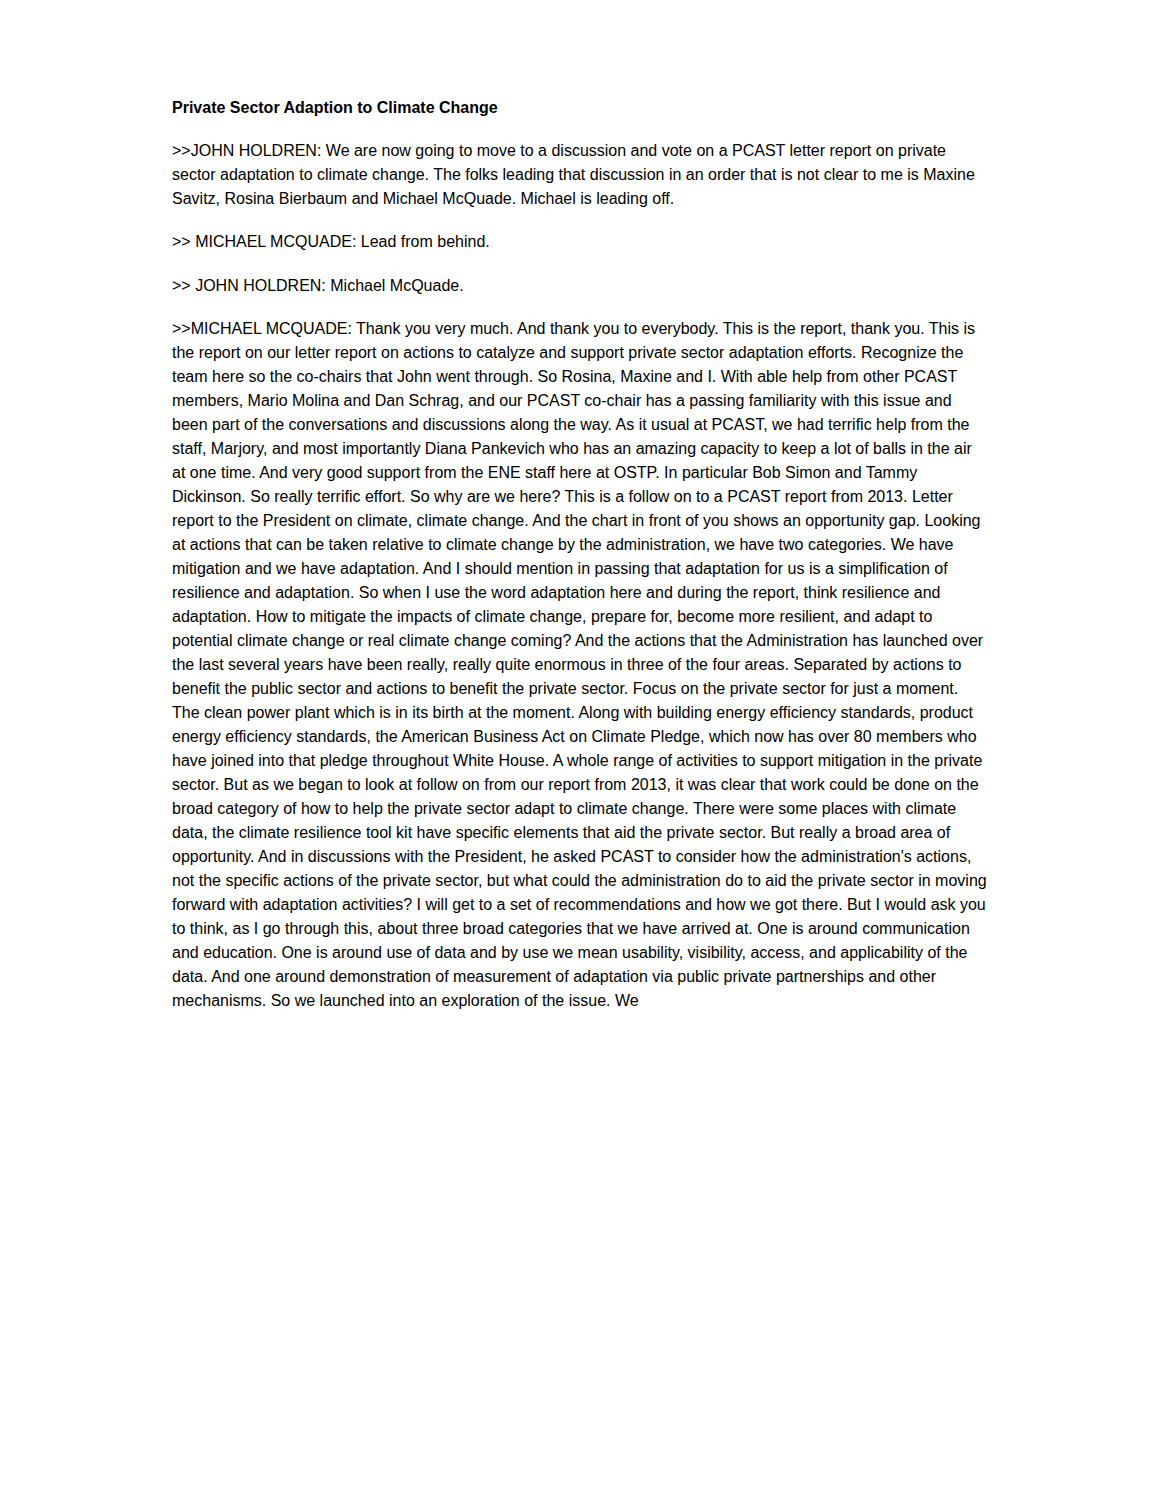Private Sector Adaption to Climate Change
>>JOHN HOLDREN: We are now going to move to a discussion and vote on a PCAST letter report on private sector adaptation to climate change. The folks leading that discussion in an order that is not clear to me is Maxine Savitz, Rosina Bierbaum and Michael McQuade. Michael is leading off.
>> MICHAEL MCQUADE: Lead from behind.
>> JOHN HOLDREN: Michael McQuade.
>>MICHAEL MCQUADE: Thank you very much. And thank you to everybody. This is the report, thank you. This is the report on our letter report on actions to catalyze and support private sector adaptation efforts. Recognize the team here so the co-chairs that John went through. So Rosina, Maxine and I. With able help from other PCAST members, Mario Molina and Dan Schrag, and our PCAST co-chair has a passing familiarity with this issue and been part of the conversations and discussions along the way. As it usual at PCAST, we had terrific help from the staff, Marjory, and most importantly Diana Pankevich who has an amazing capacity to keep a lot of balls in the air at one time. And very good support from the ENE staff here at OSTP. In particular Bob Simon and Tammy Dickinson. So really terrific effort. So why are we here? This is a follow on to a PCAST report from 2013. Letter report to the President on climate, climate change. And the chart in front of you shows an opportunity gap. Looking at actions that can be taken relative to climate change by the administration, we have two categories. We have mitigation and we have adaptation. And I should mention in passing that adaptation for us is a simplification of resilience and adaptation. So when I use the word adaptation here and during the report, think resilience and adaptation. How to mitigate the impacts of climate change, prepare for, become more resilient, and adapt to potential climate change or real climate change coming? And the actions that the Administration has launched over the last several years have been really, really quite enormous in three of the four areas. Separated by actions to benefit the public sector and actions to benefit the private sector. Focus on the private sector for just a moment. The clean power plant which is in its birth at the moment. Along with building energy efficiency standards, product energy efficiency standards, the American Business Act on Climate Pledge, which now has over 80 members who have joined into that pledge throughout White House. A whole range of activities to support mitigation in the private sector. But as we began to look at follow on from our report from 2013, it was clear that work could be done on the broad category of how to help the private sector adapt to climate change. There were some places with climate data, the climate resilience tool kit have specific elements that aid the private sector. But really a broad area of opportunity. And in discussions with the President, he asked PCAST to consider how the administration's actions, not the specific actions of the private sector, but what could the administration do to aid the private sector in moving forward with adaptation activities? I will get to a set of recommendations and how we got there. But I would ask you to think, as I go through this, about three broad categories that we have arrived at. One is around communication and education. One is around use of data and by use we mean usability, visibility, access, and applicability of the data. And one around demonstration of measurement of adaptation via public private partnerships and other mechanisms. So we launched into an exploration of the issue. We